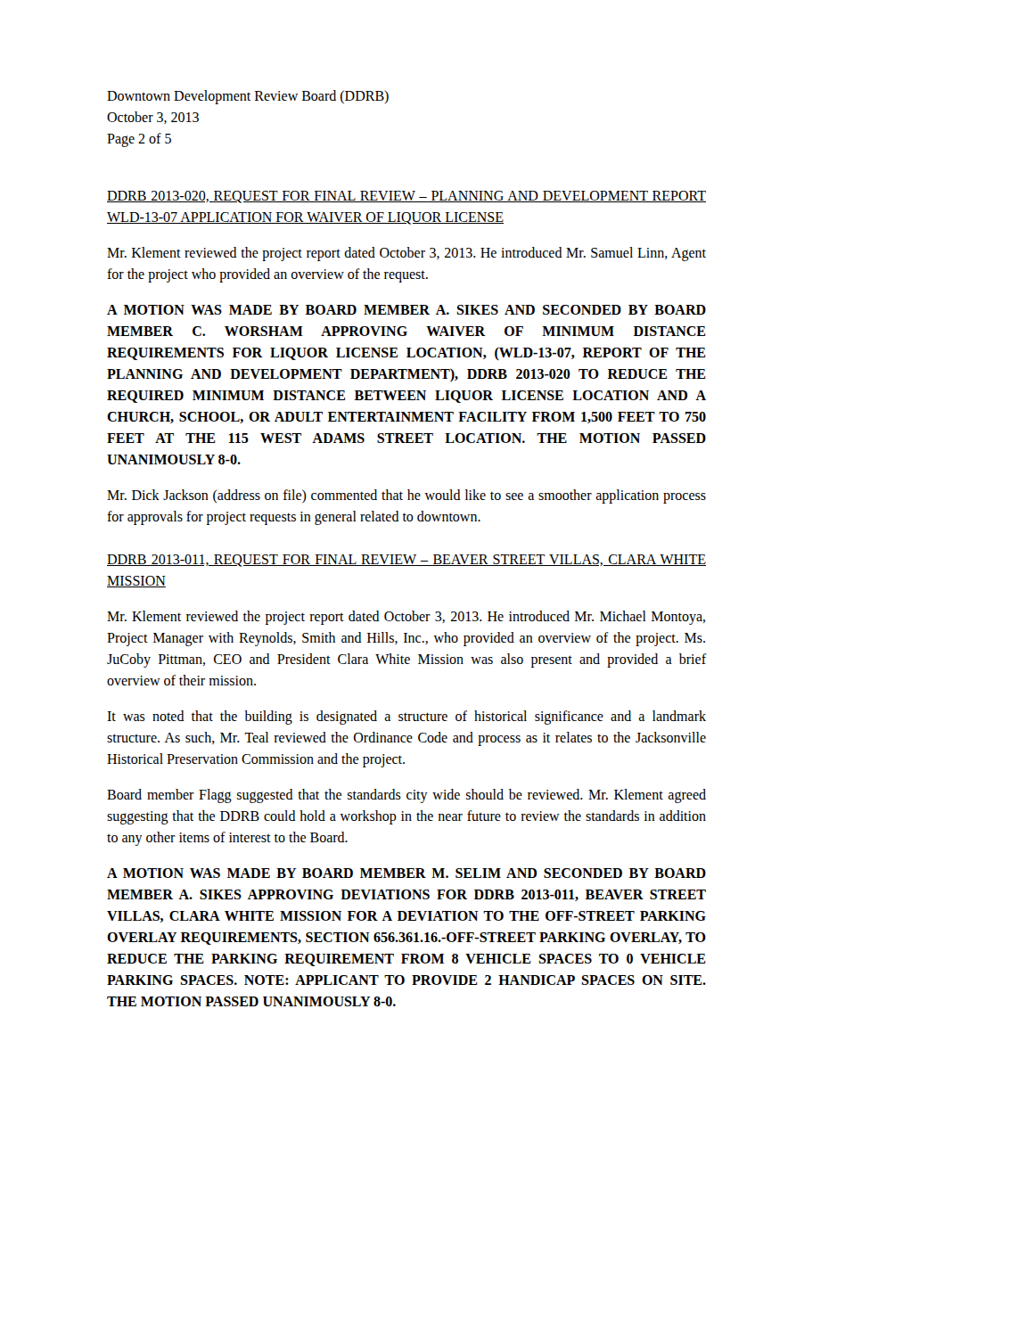Downtown Development Review Board (DDRB)
October 3, 2013
Page 2 of 5
DDRB 2013-020, REQUEST FOR FINAL REVIEW – PLANNING AND DEVELOPMENT REPORT WLD-13-07 APPLICATION FOR WAIVER OF LIQUOR LICENSE
Mr. Klement reviewed the project report dated October 3, 2013. He introduced Mr. Samuel Linn, Agent for the project who provided an overview of the request.
A motion was made by Board Member A. Sikes and seconded by Board Member C. Worsham approving waiver of minimum distance requirements for liquor license location, (WLD-13-07, Report of the Planning and Development Department), DDRB 2013-020 to reduce the required minimum distance between liquor license location and a church, school, or adult entertainment facility from 1,500 feet to 750 feet at the 115 West Adams Street location. The motion passed unanimously 8-0.
Mr. Dick Jackson (address on file) commented that he would like to see a smoother application process for approvals for project requests in general related to downtown.
DDRB 2013-011, REQUEST FOR FINAL REVIEW – BEAVER STREET VILLAS, CLARA WHITE MISSION
Mr. Klement reviewed the project report dated October 3, 2013. He introduced Mr. Michael Montoya, Project Manager with Reynolds, Smith and Hills, Inc., who provided an overview of the project. Ms. JuCoby Pittman, CEO and President Clara White Mission was also present and provided a brief overview of their mission.
It was noted that the building is designated a structure of historical significance and a landmark structure. As such, Mr. Teal reviewed the Ordinance Code and process as it relates to the Jacksonville Historical Preservation Commission and the project.
Board member Flagg suggested that the standards city wide should be reviewed. Mr. Klement agreed suggesting that the DDRB could hold a workshop in the near future to review the standards in addition to any other items of interest to the Board.
A motion was made by Board Member M. Selim and seconded by Board Member A. Sikes approving deviations for DDRB 2013-011, Beaver Street Villas, Clara White Mission for a deviation to the off-street parking overlay requirements, Section 656.361.16.-Off-Street Parking Overlay, to reduce the parking requirement from 8 vehicle spaces to 0 vehicle parking spaces. Note: Applicant to provide 2 handicap spaces on site. The motion passed unanimously 8-0.